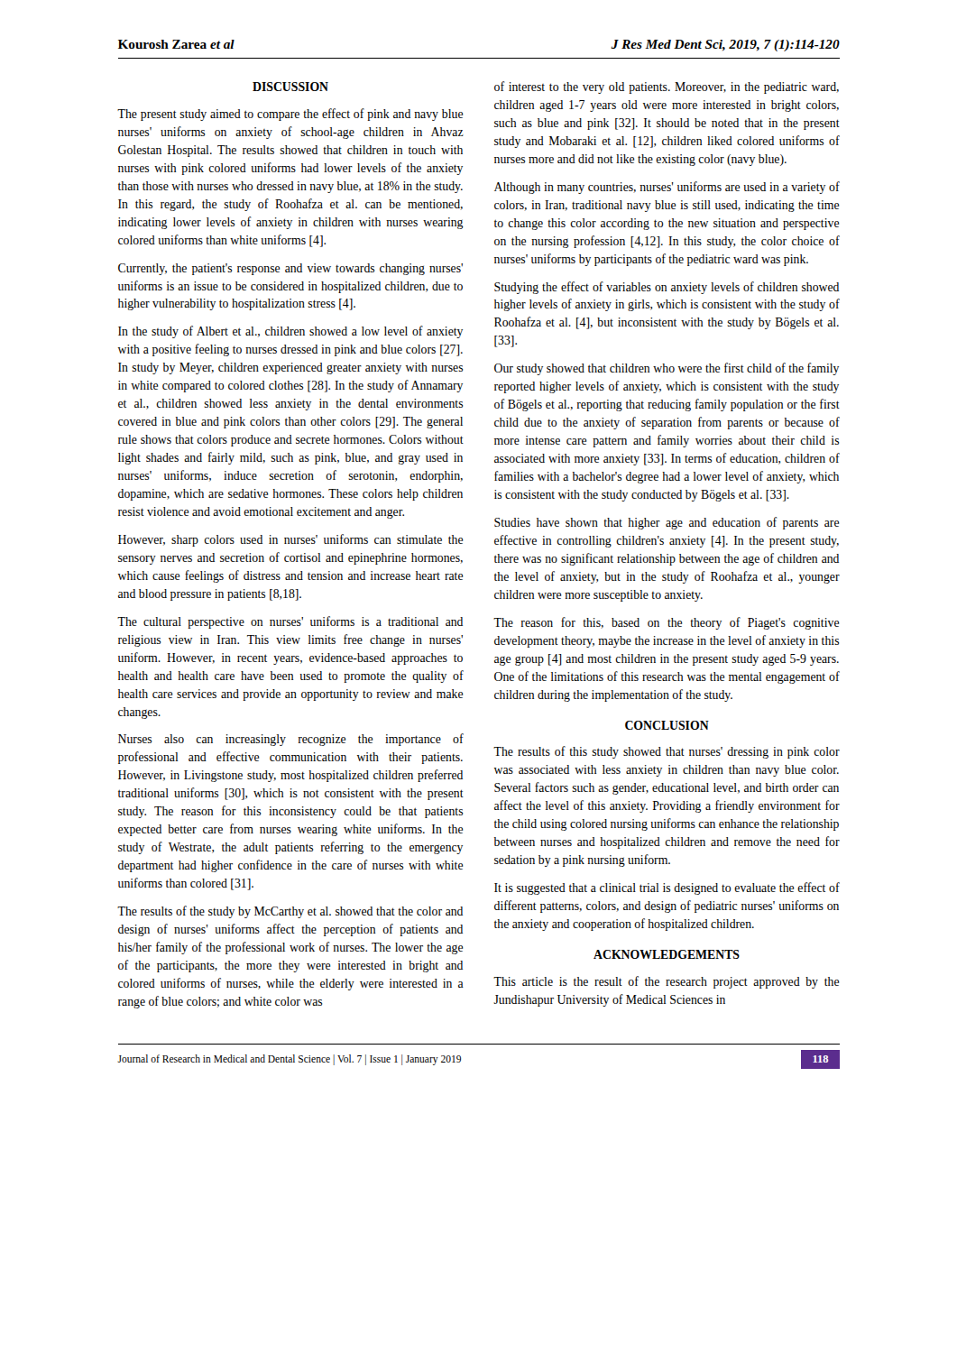Kourosh Zarea et al
J Res Med Dent Sci, 2019, 7 (1):114-120
Discussion
The present study aimed to compare the effect of pink and navy blue nurses' uniforms on anxiety of school-age children in Ahvaz Golestan Hospital. The results showed that children in touch with nurses with pink colored uniforms had lower levels of the anxiety than those with nurses who dressed in navy blue, at 18% in the study. In this regard, the study of Roohafza et al. can be mentioned, indicating lower levels of anxiety in children with nurses wearing colored uniforms than white uniforms [4].
Currently, the patient's response and view towards changing nurses' uniforms is an issue to be considered in hospitalized children, due to higher vulnerability to hospitalization stress [4].
In the study of Albert et al., children showed a low level of anxiety with a positive feeling to nurses dressed in pink and blue colors [27]. In study by Meyer, children experienced greater anxiety with nurses in white compared to colored clothes [28]. In the study of Annamary et al., children showed less anxiety in the dental environments covered in blue and pink colors than other colors [29]. The general rule shows that colors produce and secrete hormones. Colors without light shades and fairly mild, such as pink, blue, and gray used in nurses' uniforms, induce secretion of serotonin, endorphin, dopamine, which are sedative hormones. These colors help children resist violence and avoid emotional excitement and anger.
However, sharp colors used in nurses' uniforms can stimulate the sensory nerves and secretion of cortisol and epinephrine hormones, which cause feelings of distress and tension and increase heart rate and blood pressure in patients [8,18].
The cultural perspective on nurses' uniforms is a traditional and religious view in Iran. This view limits free change in nurses' uniform. However, in recent years, evidence-based approaches to health and health care have been used to promote the quality of health care services and provide an opportunity to review and make changes.
Nurses also can increasingly recognize the importance of professional and effective communication with their patients. However, in Livingstone study, most hospitalized children preferred traditional uniforms [30], which is not consistent with the present study. The reason for this inconsistency could be that patients expected better care from nurses wearing white uniforms. In the study of Westrate, the adult patients referring to the emergency department had higher confidence in the care of nurses with white uniforms than colored [31].
The results of the study by McCarthy et al. showed that the color and design of nurses' uniforms affect the perception of patients and his/her family of the professional work of nurses. The lower the age of the participants, the more they were interested in bright and colored uniforms of nurses, while the elderly were interested in a range of blue colors; and white color was
of interest to the very old patients. Moreover, in the pediatric ward, children aged 1-7 years old were more interested in bright colors, such as blue and pink [32]. It should be noted that in the present study and Mobaraki et al. [12], children liked colored uniforms of nurses more and did not like the existing color (navy blue).
Although in many countries, nurses' uniforms are used in a variety of colors, in Iran, traditional navy blue is still used, indicating the time to change this color according to the new situation and perspective on the nursing profession [4,12]. In this study, the color choice of nurses' uniforms by participants of the pediatric ward was pink.
Studying the effect of variables on anxiety levels of children showed higher levels of anxiety in girls, which is consistent with the study of Roohafza et al. [4], but inconsistent with the study by Bögels et al. [33].
Our study showed that children who were the first child of the family reported higher levels of anxiety, which is consistent with the study of Bögels et al., reporting that reducing family population or the first child due to the anxiety of separation from parents or because of more intense care pattern and family worries about their child is associated with more anxiety [33]. In terms of education, children of families with a bachelor's degree had a lower level of anxiety, which is consistent with the study conducted by Bögels et al. [33].
Studies have shown that higher age and education of parents are effective in controlling children's anxiety [4]. In the present study, there was no significant relationship between the age of children and the level of anxiety, but in the study of Roohafza et al., younger children were more susceptible to anxiety.
The reason for this, based on the theory of Piaget's cognitive development theory, maybe the increase in the level of anxiety in this age group [4] and most children in the present study aged 5-9 years. One of the limitations of this research was the mental engagement of children during the implementation of the study.
Conclusion
The results of this study showed that nurses' dressing in pink color was associated with less anxiety in children than navy blue color. Several factors such as gender, educational level, and birth order can affect the level of this anxiety. Providing a friendly environment for the child using colored nursing uniforms can enhance the relationship between nurses and hospitalized children and remove the need for sedation by a pink nursing uniform.
It is suggested that a clinical trial is designed to evaluate the effect of different patterns, colors, and design of pediatric nurses' uniforms on the anxiety and cooperation of hospitalized children.
Acknowledgements
This article is the result of the research project approved by the Jundishapur University of Medical Sciences in
Journal of Research in Medical and Dental Science | Vol. 7 | Issue 1 | January 2019
118